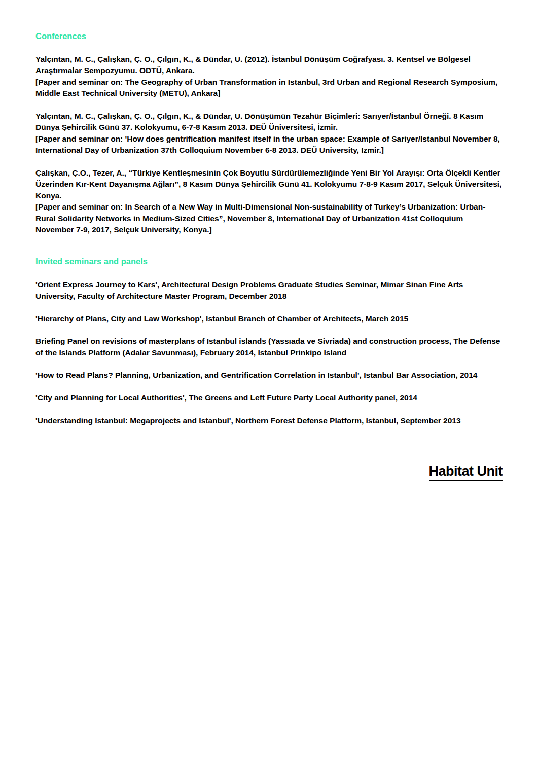Conferences
Yalçıntan, M. C., Çalışkan, Ç. O., Çılgın, K., & Dündar, U. (2012). İstanbul Dönüşüm Coğrafyası. 3. Kentsel ve Bölgesel Araştırmalar Sempozyumu. ODTÜ, Ankara.
[Paper and seminar on: The Geography of Urban Transformation in Istanbul, 3rd Urban and Regional Research Symposium, Middle East Technical University (METU), Ankara]
Yalçıntan, M. C., Çalışkan, Ç. O., Çılgın, K., & Dündar, U. Dönüşümün Tezahür Biçimleri: Sarıyer/İstanbul Örneği. 8 Kasım Dünya Şehircilik Günü 37. Kolokyumu, 6-7-8 Kasım 2013. DEÜ Üniversitesi, İzmir.
[Paper and seminar on: 'How does gentrification manifest itself in the urban space: Example of Sariyer/Istanbul November 8, International Day of Urbanization 37th Colloquium November 6-8 2013. DEÜ University, Izmir.]
Çalışkan, Ç.O., Tezer, A., “Türkiye Kentleşmesinin Çok Boyutlu Sürdürülemezliğinde Yeni Bir Yol Arayışı: Orta Ölçekli Kentler Üzerinden Kır-Kent Dayanışma Ağları”, 8 Kasım Dünya Şehircilik Günü 41. Kolokyumu 7-8-9 Kasım 2017, Selçuk Üniversitesi, Konya.
[Paper and seminar on: In Search of a New Way in Multi-Dimensional Non-sustainability of Turkey’s Urbanization: Urban-Rural Solidarity Networks in Medium-Sized Cities”, November 8, International Day of Urbanization 41st Colloquium November 7-9, 2017, Selçuk University, Konya.]
Invited seminars and panels
'Orient Express Journey to Kars', Architectural Design Problems Graduate Studies Seminar, Mimar Sinan Fine Arts University, Faculty of Architecture Master Program, December 2018
'Hierarchy of Plans, City and Law Workshop', Istanbul Branch of Chamber of Architects, March 2015
Briefing Panel on revisions of masterplans of Istanbul islands (Yassıada ve Sivriada) and construction process, The Defense of the Islands Platform (Adalar Savunması), February 2014, Istanbul Prinkipo Island
'How to Read Plans? Planning, Urbanization, and Gentrification Correlation in Istanbul', Istanbul Bar Association, 2014
'City and Planning for Local Authorities', The Greens and Left Future Party Local Authority panel, 2014
'Understanding Istanbul: Megaprojects and Istanbul', Northern Forest Defense Platform, Istanbul, September 2013
Habitat Unit